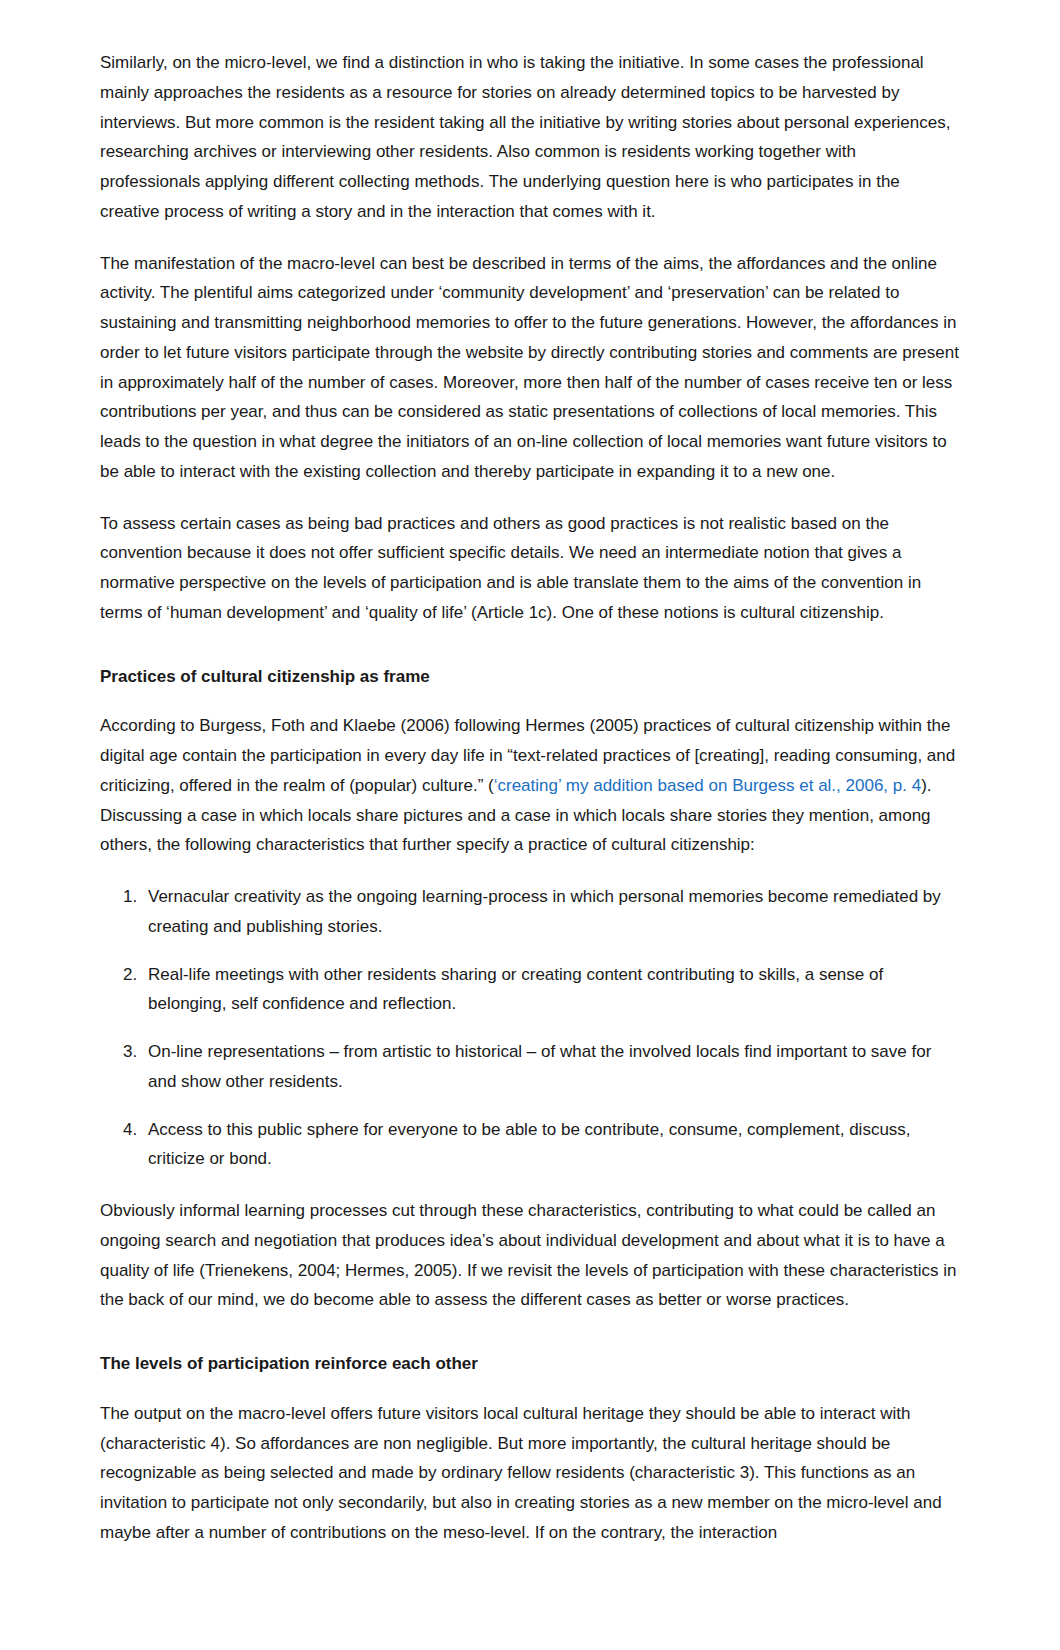Similarly, on the micro-level, we find a distinction in who is taking the initiative. In some cases the professional mainly approaches the residents as a resource for stories on already determined topics to be harvested by interviews. But more common is the resident taking all the initiative by writing stories about personal experiences, researching archives or interviewing other residents. Also common is residents working together with professionals applying different collecting methods. The underlying question here is who participates in the creative process of writing a story and in the interaction that comes with it.
The manifestation of the macro-level can best be described in terms of the aims, the affordances and the online activity. The plentiful aims categorized under ‘community development’ and ‘preservation’ can be related to sustaining and transmitting neighborhood memories to offer to the future generations. However, the affordances in order to let future visitors participate through the website by directly contributing stories and comments are present in approximately half of the number of cases. Moreover, more then half of the number of cases receive ten or less contributions per year, and thus can be considered as static presentations of collections of local memories. This leads to the question in what degree the initiators of an on-line collection of local memories want future visitors to be able to interact with the existing collection and thereby participate in expanding it to a new one.
To assess certain cases as being bad practices and others as good practices is not realistic based on the convention because it does not offer sufficient specific details. We need an intermediate notion that gives a normative perspective on the levels of participation and is able translate them to the aims of the convention in terms of ‘human development’ and ‘quality of life’ (Article 1c). One of these notions is cultural citizenship.
Practices of cultural citizenship as frame
According to Burgess, Foth and Klaebe (2006) following Hermes (2005) practices of cultural citizenship within the digital age contain the participation in every day life in “text-related practices of [creating], reading consuming, and criticizing, offered in the realm of (popular) culture.” (‘creating’ my addition based on Burgess et al., 2006, p. 4). Discussing a case in which locals share pictures and a case in which locals share stories they mention, among others, the following characteristics that further specify a practice of cultural citizenship:
Vernacular creativity as the ongoing learning-process in which personal memories become remediated by creating and publishing stories.
Real-life meetings with other residents sharing or creating content contributing to skills, a sense of belonging, self confidence and reflection.
On-line representations – from artistic to historical – of what the involved locals find important to save for and show other residents.
Access to this public sphere for everyone to be able to be contribute, consume, complement, discuss, criticize or bond.
Obviously informal learning processes cut through these characteristics, contributing to what could be called an ongoing search and negotiation that produces idea’s about individual development and about what it is to have a quality of life (Trienekens, 2004; Hermes, 2005). If we revisit the levels of participation with these characteristics in the back of our mind, we do become able to assess the different cases as better or worse practices.
The levels of participation reinforce each other
The output on the macro-level offers future visitors local cultural heritage they should be able to interact with (characteristic 4). So affordances are non negligible. But more importantly, the cultural heritage should be recognizable as being selected and made by ordinary fellow residents (characteristic 3). This functions as an invitation to participate not only secondarily, but also in creating stories as a new member on the micro-level and maybe after a number of contributions on the meso-level. If on the contrary, the interaction